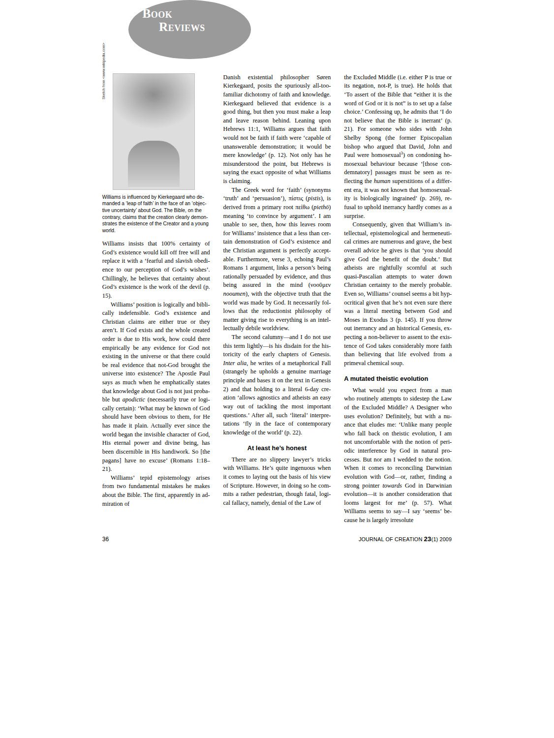BookReviews
Sketch from <www.wikipedia.com>
Williams is influenced by Kierkegaard who demanded a ‘leap of faith’ in the face of an ‘objective uncertainty’ about God. The Bible, on the contrary, claims that the creation clearly demonstrates the existence of the Creator and a young world.
Williams insists that 100% certainty of God’s existence would kill off free will and replace it with a ‘fearful and slavish obedience to our perception of God’s wishes’. Chillingly, he believes that certainty about God’s existence is the work of the devil (p. 15).
Williams’ position is logically and biblically indefensible. God’s existence and Christian claims are either true or they aren’t. If God exists and the whole created order is due to His work, how could there empirically be any evidence for God not existing in the universe or that there could be real evidence that not-God brought the universe into existence? The Apostle Paul says as much when he emphatically states that knowledge about God is not just probable but apodictic (necessarily true or logically certain): ‘What may be known of God should have been obvious to them, for He has made it plain. Actually ever since the world began the invisible character of God, His eternal power and divine being, has been discernible in His handiwork. So [the pagans] have no excuse’ (Romans 1:18–21).
Williams’ tepid epistemology arises from two fundamental mistakes he makes about the Bible. The first, apparently in admiration of
Danish existential philosopher Søren Kierkegaard, posits the spuriously all-too-familiar dichotomy of faith and knowledge. Kierkegaard believed that evidence is a good thing, but then you must make a leap and leave reason behind. Leaning upon Hebrews 11:1, Williams argues that faith would not be faith if faith were ‘capable of unanswerable demonstration; it would be mere knowledge’ (p. 12). Not only has he misunderstood the point, but Hebrews is saying the exact opposite of what Williams is claiming.
The Greek word for ‘faith’ (synonyms ‘truth’ and ‘persuasion’), πίστις (pistis), is derived from a primary root πείθω (piethō) meaning ‘to convince by argument’. I am unable to see, then, how this leaves room for Williams’ insistence that a less than certain demonstration of God’s existence and the Christian argument is perfectly acceptable. Furthermore, verse 3, echoing Paul’s Romans 1 argument, links a person’s being rationally persuaded by evidence, and thus being assured in the mind (νοοῦμεν nooumen), with the objective truth that the world was made by God. It necessarily follows that the reductionist philosophy of matter giving rise to everything is an intellectually debile worldview.
The second calumny—and I do not use this term lightly—is his disdain for the historicity of the early chapters of Genesis. Inter alia, he writes of a metaphorical Fall (strangely he upholds a genuine marriage principle and bases it on the text in Genesis 2) and that holding to a literal 6-day creation ‘allows agnostics and atheists an easy way out of tackling the most important questions.’ After all, such ‘literal’ interpretations ‘fly in the face of contemporary knowledge of the world’ (p. 22).
At least he’s honest
There are no slippery lawyer’s tricks with Williams. He’s quite ingenuous when it comes to laying out the basis of his view of Scripture. However, in doing so he commits a rather pedestrian, though fatal, logical fallacy, namely, denial of the Law of
the Excluded Middle (i.e. either P is true or its negation, not-P, is true). He holds that ‘To assert of the Bible that “either it is the word of God or it is not” is to set up a false choice.’ Confessing up, he admits that ‘I do not believe that the Bible is inerrant’ (p. 21). For someone who sides with John Shelby Spong (the former Episcopalian bishop who argued that David, John and Paul were homosexual3) on condoning homosexual behaviour because ‘[those condemnatory] passages must be seen as reflecting the human superstitions of a different era, it was not known that homosexuality is biologically ingrained’ (p. 269), refusal to uphold inerrancy hardly comes as a surprise.
Consequently, given that William’s intellectual, epistemological and hermeneutical crimes are numerous and grave, the best overall advice he gives is that ‘you should give God the benefit of the doubt.’ But atheists are rightfully scornful at such quasi-Pascalian attempts to water down Christian certainty to the merely probable. Even so, Williams’ counsel seems a bit hypocritical given that he’s not even sure there was a literal meeting between God and Moses in Exodus 3 (p. 145). If you throw out inerrancy and an historical Genesis, expecting a non-believer to assent to the existence of God takes considerably more faith than believing that life evolved from a primeval chemical soup.
A mutated theistic evolution
What would you expect from a man who routinely attempts to sidestep the Law of the Excluded Middle? A Designer who uses evolution? Definitely, but with a nuance that eludes me: ‘Unlike many people who fall back on theistic evolution, I am not uncomfortable with the notion of periodic interference by God in natural processes. But nor am I wedded to the notion. When it comes to reconciling Darwinian evolution with God—or, rather, finding a strong pointer towards God in Darwinian evolution—it is another consideration that looms largest for me’ (p. 57). What Williams seems to say—I say ‘seems’ because he is largely irresolute
36
JOURNAL OF CREATION 23(1) 2009